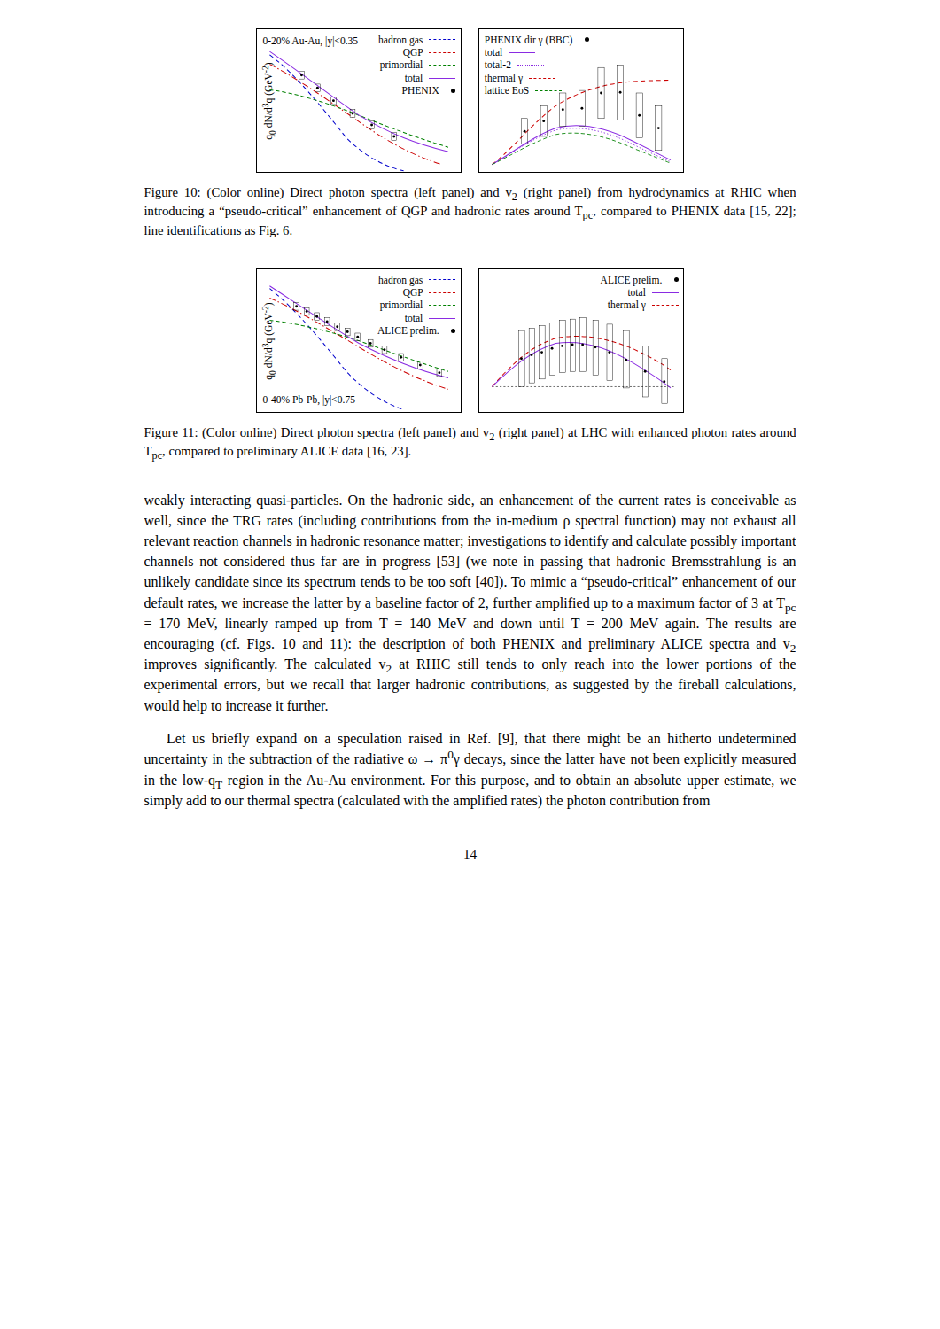q0 dN/d3q (GeV-2)
102 101 100 10-1 10-2 10-3 10-4 10-5 10-6
0 1 2 3 4 5
0-20% Au-Au, |y|<0.35
hadron gas
QGP
primordial
total
PHENIX
qT (GeV)
v2
0.25 0.2 0.15 0.1 0.05 0
0 1 2 3 4 5
PHENIX dir γ (BBC)
total
total-2
thermal γ
lattice EoS
qT (GeV)
Figure 10: (Color online) Direct photon spectra (left panel) and v2 (right panel) from hydrodynamics at RHIC when introducing a “pseudo-critical” enhancement of QGP and hadronic rates around Tpc, compared to PHENIX data [15, 22]; line identifications as Fig. 6.
q0 dN/d3q (GeV-2)
102 101 100 10-1 10-2 10-3 10-4 10-5 10-6
0 1 2 3 4 5
hadron gas
QGP
primordial
total
ALICE prelim.
0-40% Pb-Pb, |y|<0.75
qT (GeV)
v2
0.3 0.25 0.2 0.15 0.1 0.05 0 -0.05
0 1 2 3 4 5
ALICE prelim.
total
thermal γ
qT (GeV)
Figure 11: (Color online) Direct photon spectra (left panel) and v2 (right panel) at LHC with enhanced photon rates around Tpc, compared to preliminary ALICE data [16, 23].
weakly interacting quasi-particles. On the hadronic side, an enhancement of the current rates is conceivable as well, since the TRG rates (including contributions from the in-medium ρ spectral function) may not exhaust all relevant reaction channels in hadronic resonance matter; investigations to identify and calculate possibly important channels not considered thus far are in progress [53] (we note in passing that hadronic Bremsstrahlung is an unlikely candidate since its spectrum tends to be too soft [40]). To mimic a “pseudo-critical” enhancement of our default rates, we increase the latter by a baseline factor of 2, further amplified up to a maximum factor of 3 at Tpc = 170 MeV, linearly ramped up from T = 140 MeV and down until T = 200 MeV again. The results are encouraging (cf. Figs. 10 and 11): the description of both PHENIX and preliminary ALICE spectra and v2 improves significantly. The calculated v2 at RHIC still tends to only reach into the lower portions of the experimental errors, but we recall that larger hadronic contributions, as suggested by the fireball calculations, would help to increase it further.
Let us briefly expand on a speculation raised in Ref. [9], that there might be an hitherto undetermined uncertainty in the subtraction of the radiative ω → π0γ decays, since the latter have not been explicitly measured in the low-qT region in the Au-Au environment. For this purpose, and to obtain an absolute upper estimate, we simply add to our thermal spectra (calculated with the amplified rates) the photon contribution from
14